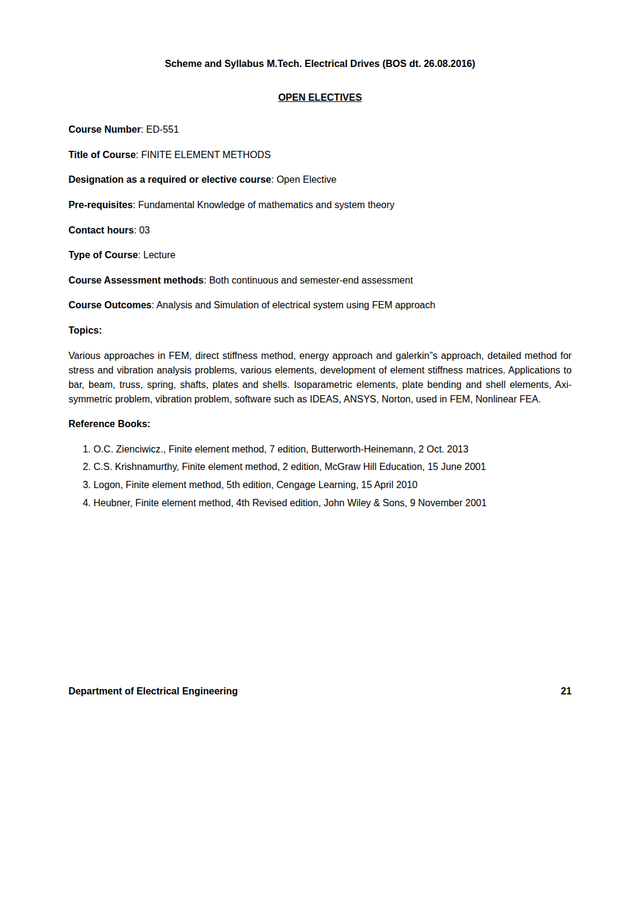Scheme and Syllabus M.Tech. Electrical Drives (BOS dt. 26.08.2016)
OPEN ELECTIVES
Course Number: ED-551
Title of Course: FINITE ELEMENT METHODS
Designation as a required or elective course: Open Elective
Pre-requisites: Fundamental Knowledge of mathematics and system theory
Contact hours: 03
Type of Course: Lecture
Course Assessment methods: Both continuous and semester-end assessment
Course Outcomes: Analysis and Simulation of electrical system using FEM approach
Topics:
Various approaches in FEM, direct stiffness method, energy approach and galerkin”s approach, detailed method for stress and vibration analysis problems, various elements, development of element stiffness matrices. Applications to bar, beam, truss, spring, shafts, plates and shells. Isoparametric elements, plate bending and shell elements, Axi-symmetric problem, vibration problem, software such as IDEAS, ANSYS, Norton, used in FEM, Nonlinear FEA.
Reference Books:
O.C. Zienciwicz., Finite element method, 7 edition, Butterworth-Heinemann, 2 Oct. 2013
C.S. Krishnamurthy, Finite element method, 2 edition, McGraw Hill Education, 15 June 2001
Logon, Finite element method, 5th edition, Cengage Learning, 15 April 2010
Heubner, Finite element method, 4th Revised edition, John Wiley & Sons, 9 November 2001
Department of Electrical Engineering 21